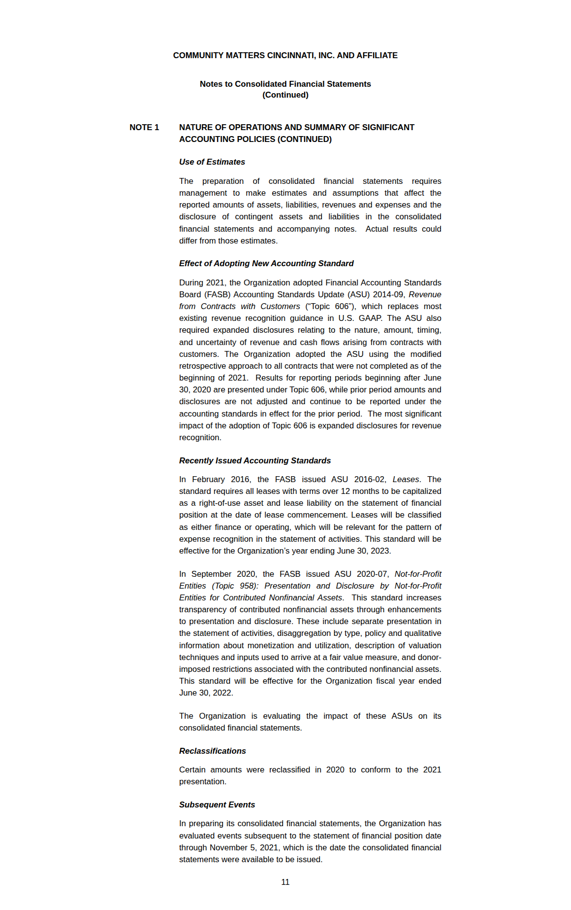COMMUNITY MATTERS CINCINNATI, INC. AND AFFILIATE
Notes to Consolidated Financial Statements
(Continued)
NOTE 1
NATURE OF OPERATIONS AND SUMMARY OF SIGNIFICANT ACCOUNTING POLICIES (CONTINUED)
Use of Estimates
The preparation of consolidated financial statements requires management to make estimates and assumptions that affect the reported amounts of assets, liabilities, revenues and expenses and the disclosure of contingent assets and liabilities in the consolidated financial statements and accompanying notes. Actual results could differ from those estimates.
Effect of Adopting New Accounting Standard
During 2021, the Organization adopted Financial Accounting Standards Board (FASB) Accounting Standards Update (ASU) 2014-09, Revenue from Contracts with Customers (“Topic 606”), which replaces most existing revenue recognition guidance in U.S. GAAP. The ASU also required expanded disclosures relating to the nature, amount, timing, and uncertainty of revenue and cash flows arising from contracts with customers. The Organization adopted the ASU using the modified retrospective approach to all contracts that were not completed as of the beginning of 2021. Results for reporting periods beginning after June 30, 2020 are presented under Topic 606, while prior period amounts and disclosures are not adjusted and continue to be reported under the accounting standards in effect for the prior period. The most significant impact of the adoption of Topic 606 is expanded disclosures for revenue recognition.
Recently Issued Accounting Standards
In February 2016, the FASB issued ASU 2016-02, Leases. The standard requires all leases with terms over 12 months to be capitalized as a right-of-use asset and lease liability on the statement of financial position at the date of lease commencement. Leases will be classified as either finance or operating, which will be relevant for the pattern of expense recognition in the statement of activities. This standard will be effective for the Organization’s year ending June 30, 2023.
In September 2020, the FASB issued ASU 2020-07, Not-for-Profit Entities (Topic 958): Presentation and Disclosure by Not-for-Profit Entities for Contributed Nonfinancial Assets. This standard increases transparency of contributed nonfinancial assets through enhancements to presentation and disclosure. These include separate presentation in the statement of activities, disaggregation by type, policy and qualitative information about monetization and utilization, description of valuation techniques and inputs used to arrive at a fair value measure, and donor-imposed restrictions associated with the contributed nonfinancial assets. This standard will be effective for the Organization fiscal year ended June 30, 2022.
The Organization is evaluating the impact of these ASUs on its consolidated financial statements.
Reclassifications
Certain amounts were reclassified in 2020 to conform to the 2021 presentation.
Subsequent Events
In preparing its consolidated financial statements, the Organization has evaluated events subsequent to the statement of financial position date through November 5, 2021, which is the date the consolidated financial statements were available to be issued.
11